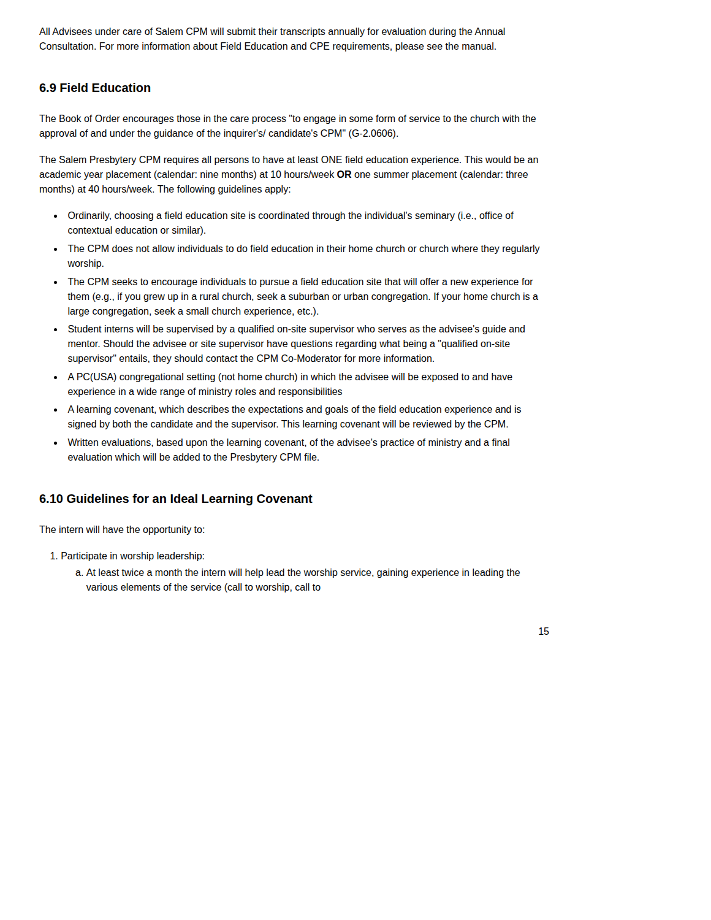All Advisees under care of Salem CPM will submit their transcripts annually for evaluation during the Annual Consultation. For more information about Field Education and CPE requirements, please see the manual.
6.9 Field Education
The Book of Order encourages those in the care process "to engage in some form of service to the church with the approval of and under the guidance of the inquirer's/ candidate's CPM" (G-2.0606).
The Salem Presbytery CPM requires all persons to have at least ONE field education experience. This would be an academic year placement (calendar: nine months) at 10 hours/week OR one summer placement (calendar: three months) at 40 hours/week. The following guidelines apply:
Ordinarily, choosing a field education site is coordinated through the individual's seminary (i.e., office of contextual education or similar).
The CPM does not allow individuals to do field education in their home church or church where they regularly worship.
The CPM seeks to encourage individuals to pursue a field education site that will offer a new experience for them (e.g., if you grew up in a rural church, seek a suburban or urban congregation. If your home church is a large congregation, seek a small church experience, etc.).
Student interns will be supervised by a qualified on-site supervisor who serves as the advisee's guide and mentor. Should the advisee or site supervisor have questions regarding what being a "qualified on-site supervisor" entails, they should contact the CPM Co-Moderator for more information.
A PC(USA) congregational setting (not home church) in which the advisee will be exposed to and have experience in a wide range of ministry roles and responsibilities
A learning covenant, which describes the expectations and goals of the field education experience and is signed by both the candidate and the supervisor. This learning covenant will be reviewed by the CPM.
Written evaluations, based upon the learning covenant, of the advisee's practice of ministry and a final evaluation which will be added to the Presbytery CPM file.
6.10 Guidelines for an Ideal Learning Covenant
The intern will have the opportunity to:
Participate in worship leadership:
At least twice a month the intern will help lead the worship service, gaining experience in leading the various elements of the service (call to worship, call to
15